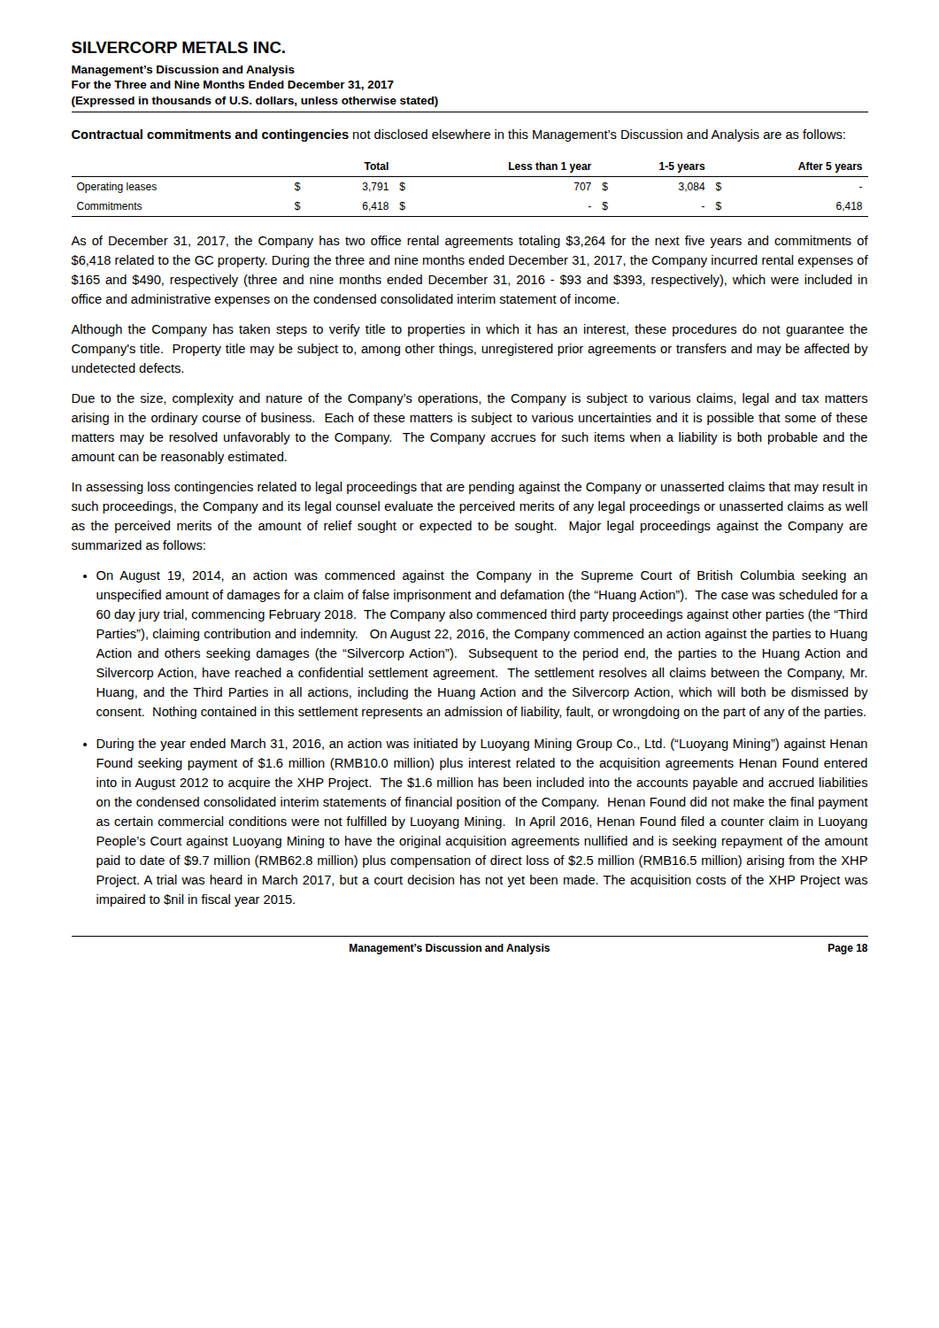SILVERCORP METALS INC.
Management’s Discussion and Analysis
For the Three and Nine Months Ended December 31, 2017
(Expressed in thousands of U.S. dollars, unless otherwise stated)
Contractual commitments and contingencies not disclosed elsewhere in this Management’s Discussion and Analysis are as follows:
| | Total | Less than 1 year | 1-5 years | After 5 years |
| --- | --- | --- | --- | --- |
| Operating leases | $ | 3,791 | $ | 707 | $ | 3,084 | $ | - |
| Commitments | $ | 6,418 | $ | - | $ | - | $ | 6,418 |
As of December 31, 2017, the Company has two office rental agreements totaling $3,264 for the next five years and commitments of $6,418 related to the GC property. During the three and nine months ended December 31, 2017, the Company incurred rental expenses of $165 and $490, respectively (three and nine months ended December 31, 2016 - $93 and $393, respectively), which were included in office and administrative expenses on the condensed consolidated interim statement of income.
Although the Company has taken steps to verify title to properties in which it has an interest, these procedures do not guarantee the Company's title. Property title may be subject to, among other things, unregistered prior agreements or transfers and may be affected by undetected defects.
Due to the size, complexity and nature of the Company’s operations, the Company is subject to various claims, legal and tax matters arising in the ordinary course of business. Each of these matters is subject to various uncertainties and it is possible that some of these matters may be resolved unfavorably to the Company. The Company accrues for such items when a liability is both probable and the amount can be reasonably estimated.
In assessing loss contingencies related to legal proceedings that are pending against the Company or unasserted claims that may result in such proceedings, the Company and its legal counsel evaluate the perceived merits of any legal proceedings or unasserted claims as well as the perceived merits of the amount of relief sought or expected to be sought. Major legal proceedings against the Company are summarized as follows:
On August 19, 2014, an action was commenced against the Company in the Supreme Court of British Columbia seeking an unspecified amount of damages for a claim of false imprisonment and defamation (the “Huang Action”). The case was scheduled for a 60 day jury trial, commencing February 2018. The Company also commenced third party proceedings against other parties (the “Third Parties”), claiming contribution and indemnity. On August 22, 2016, the Company commenced an action against the parties to Huang Action and others seeking damages (the “Silvercorp Action”). Subsequent to the period end, the parties to the Huang Action and Silvercorp Action, have reached a confidential settlement agreement. The settlement resolves all claims between the Company, Mr. Huang, and the Third Parties in all actions, including the Huang Action and the Silvercorp Action, which will both be dismissed by consent. Nothing contained in this settlement represents an admission of liability, fault, or wrongdoing on the part of any of the parties.
During the year ended March 31, 2016, an action was initiated by Luoyang Mining Group Co., Ltd. (“Luoyang Mining”) against Henan Found seeking payment of $1.6 million (RMB10.0 million) plus interest related to the acquisition agreements Henan Found entered into in August 2012 to acquire the XHP Project. The $1.6 million has been included into the accounts payable and accrued liabilities on the condensed consolidated interim statements of financial position of the Company. Henan Found did not make the final payment as certain commercial conditions were not fulfilled by Luoyang Mining. In April 2016, Henan Found filed a counter claim in Luoyang People’s Court against Luoyang Mining to have the original acquisition agreements nullified and is seeking repayment of the amount paid to date of $9.7 million (RMB62.8 million) plus compensation of direct loss of $2.5 million (RMB16.5 million) arising from the XHP Project. A trial was heard in March 2017, but a court decision has not yet been made. The acquisition costs of the XHP Project was impaired to $nil in fiscal year 2015.
Management’s Discussion and Analysis Page 18